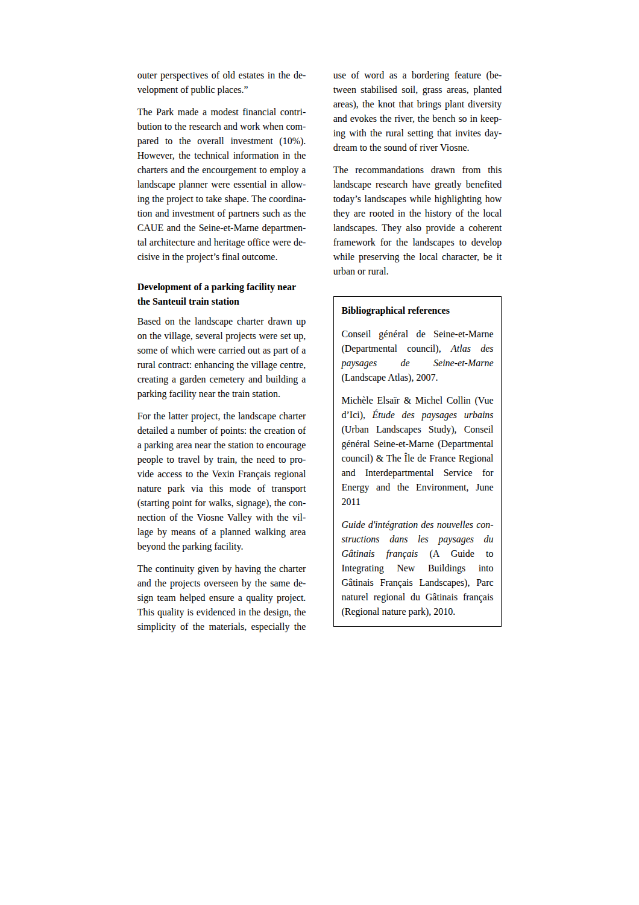outer perspectives of old estates in the development of public places.”
The Park made a modest financial contribution to the research and work when compared to the overall investment (10%). However, the technical information in the charters and the encourgement to employ a landscape planner were essential in allowing the project to take shape. The coordination and investment of partners such as the CAUE and the Seine-et-Marne departmental architecture and heritage office were decisive in the project’s final outcome.
Development of a parking facility near the Santeuil train station
Based on the landscape charter drawn up on the village, several projects were set up, some of which were carried out as part of a rural contract: enhancing the village centre, creating a garden cemetery and building a parking facility near the train station.
For the latter project, the landscape charter detailed a number of points: the creation of a parking area near the station to encourage people to travel by train, the need to provide access to the Vexin Français regional nature park via this mode of transport (starting point for walks, signage), the connection of the Viosne Valley with the village by means of a planned walking area beyond the parking facility.
The continuity given by having the charter and the projects overseen by the same design team helped ensure a quality project. This quality is evidenced in the design, the simplicity of the materials, especially the use of word as a bordering feature (between stabilised soil, grass areas, planted areas), the knot that brings plant diversity and evokes the river, the bench so in keeping with the rural setting that invites daydream to the sound of river Viosne.
The recommandations drawn from this landscape research have greatly benefited today’s landscapes while highlighting how they are rooted in the history of the local landscapes. They also provide a coherent framework for the landscapes to develop while preserving the local character, be it urban or rural.
Bibliographical references
Conseil général de Seine-et-Marne (Departmental council), Atlas des paysages de Seine-et-Marne (Landscape Atlas), 2007.
Michèle Elsaïr & Michel Collin (Vue d’Ici), Étude des paysages urbains (Urban Landscapes Study), Conseil général Seine-et-Marne (Departmental council) & The Île de France Regional and Interdepartmental Service for Energy and the Environment, June 2011
Guide d'intégration des nouvelles constructions dans les paysages du Gâtinais français (A Guide to Integrating New Buildings into Gâtinais Français Landscapes), Parc naturel regional du Gâtinais français (Regional nature park), 2010.